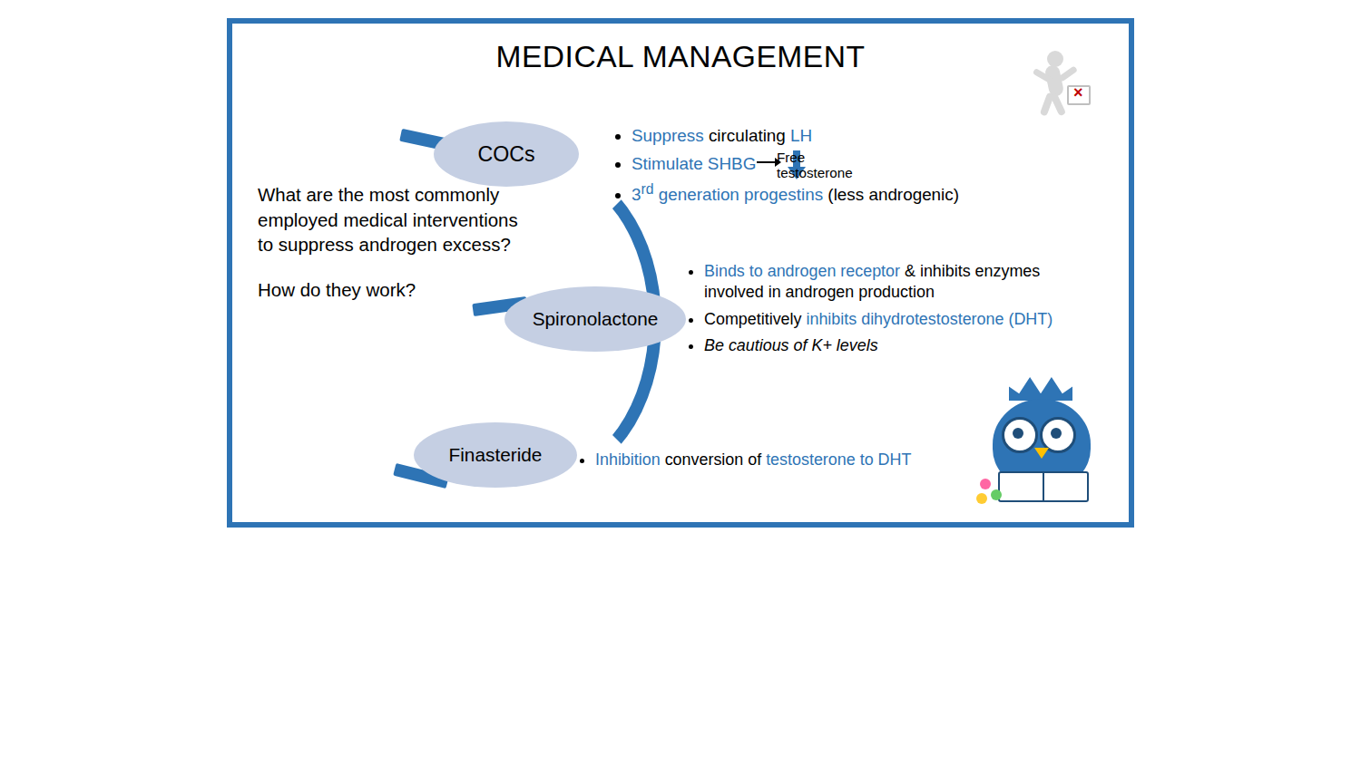MEDICAL MANAGEMENT
What are the most commonly employed medical interventions to suppress androgen excess?
How do they work?
COCs
Spironolactone
Finasteride
Suppress circulating LH
Stimulate SHBG
3rd generation progestins (less androgenic)
Free
testosterone
Binds to androgen receptor & inhibits enzymes involved in androgen production
Competitively inhibits dihydrotestosterone (DHT)
Be cautious of K+ levels
Inhibition conversion of testosterone to DHT